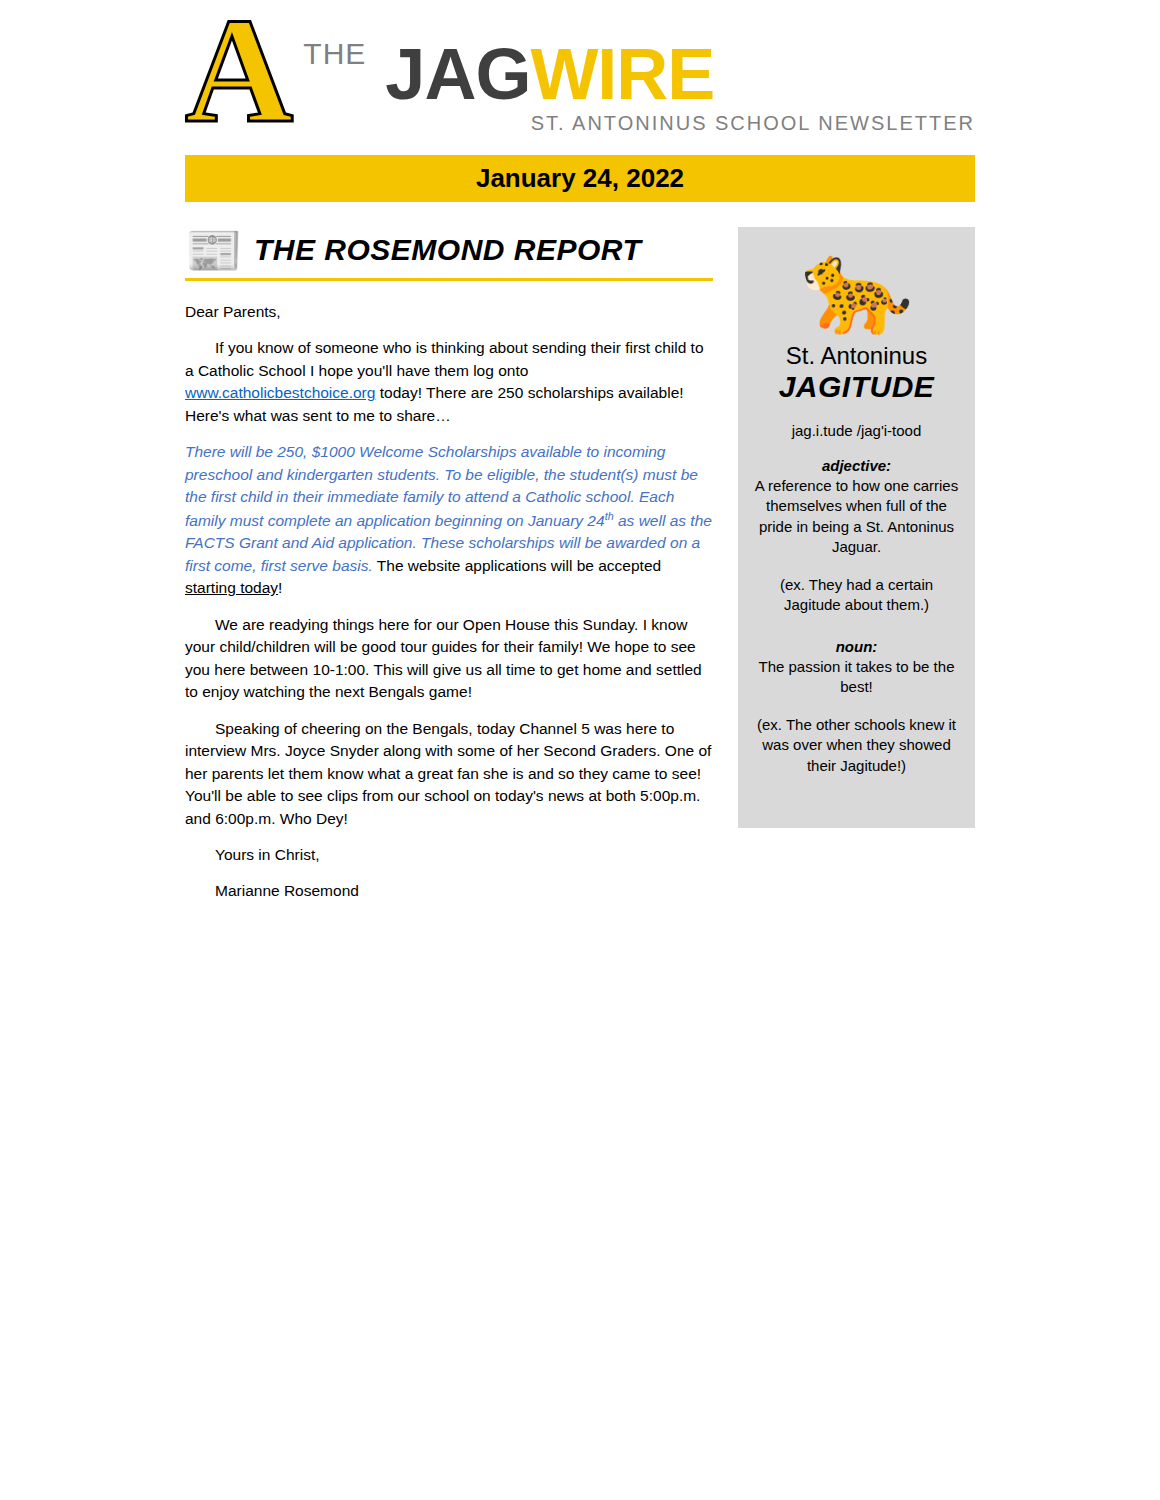A
THE JAG WIRE
ST. ANTONINUS SCHOOL NEWSLETTER
January 24, 2022
📰 THE ROSEMOND REPORT
Dear Parents,
If you know of someone who is thinking about sending their first child to a Catholic School I hope you'll have them log onto www.catholicbestchoice.org today! There are 250 scholarships available! Here's what was sent to me to share…
There will be 250, $1000 Welcome Scholarships available to incoming preschool and kindergarten students. To be eligible, the student(s) must be the first child in their immediate family to attend a Catholic school. Each family must complete an application beginning on January 24th as well as the FACTS Grant and Aid application. These scholarships will be awarded on a first come, first serve basis. The website applications will be accepted starting today!
We are readying things here for our Open House this Sunday. I know your child/children will be good tour guides for their family! We hope to see you here between 10-1:00. This will give us all time to get home and settled to enjoy watching the next Bengals game!
Speaking of cheering on the Bengals, today Channel 5 was here to interview Mrs. Joyce Snyder along with some of her Second Graders. One of her parents let them know what a great fan she is and so they came to see! You'll be able to see clips from our school on today's news at both 5:00p.m. and 6:00p.m. Who Dey!
Yours in Christ,
Marianne Rosemond
🐆
St. Antoninus JAGITUDE
jag.i.tude /jag'i-tood
adjective:
A reference to how one carries themselves when full of the pride in being a St. Antoninus Jaguar.
(ex. They had a certain Jagitude about them.)
noun:
The passion it takes to be the best!
(ex. The other schools knew it was over when they showed their Jagitude!)